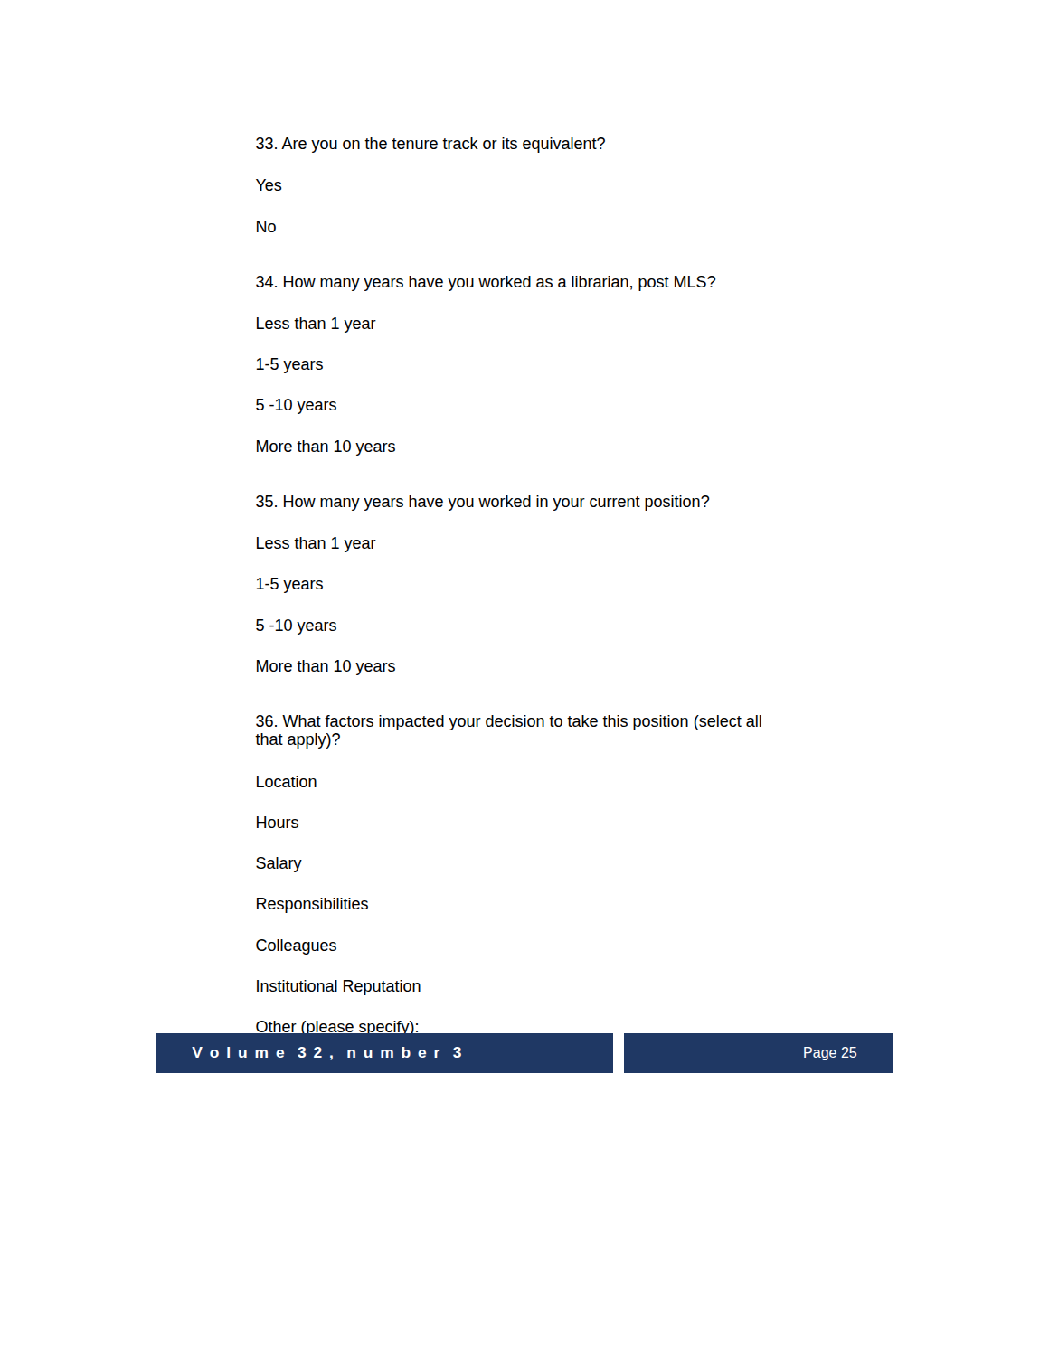33. Are you on the tenure track or its equivalent?
Yes
No
34. How many years have you worked as a librarian, post MLS?
Less than 1 year
1-5 years
5 -10 years
More than 10 years
35. How many years have you worked in your current position?
Less than 1 year
1-5 years
5 -10 years
More than 10 years
36. What factors impacted your decision to take this position (select all that apply)?
Location
Hours
Salary
Responsibilities
Colleagues
Institutional Reputation
Other (please specify):
V o l u m e 3 2 , n u m b e r 3
Page 25